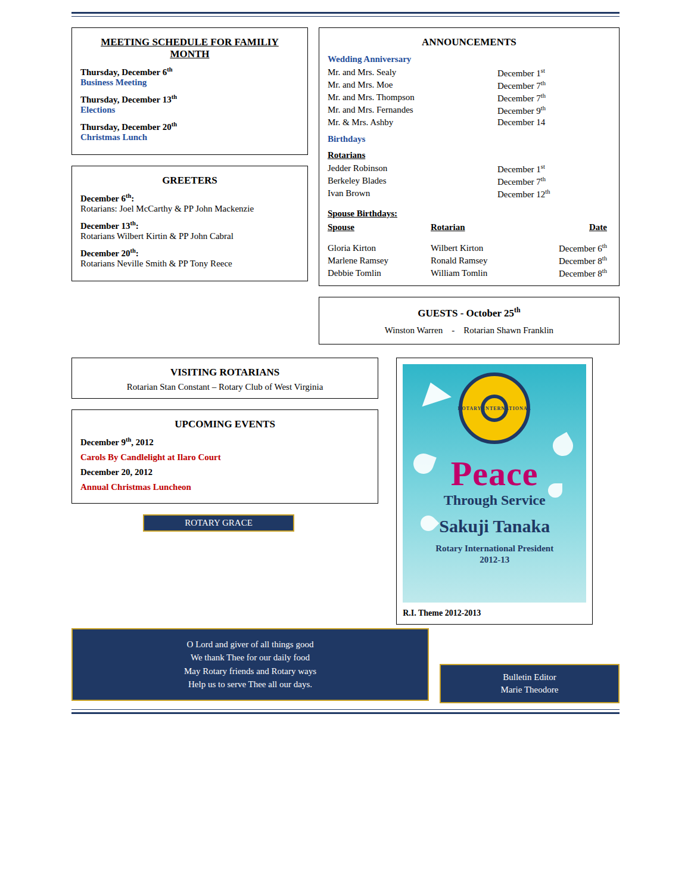MEETING SCHEDULE FOR FAMILIY MONTH
Thursday, December 6th
Business Meeting
Thursday, December 13th
Elections
Thursday, December 20th
Christmas Lunch
GREETERS
December 6th:
Rotarians: Joel McCarthy & PP John Mackenzie
December 13th:
Rotarians Wilbert Kirtin & PP John Cabral
December 20th:
Rotarians Neville Smith & PP Tony Reece
ANNOUNCEMENTS
Wedding Anniversary
| Mr. and Mrs. Sealy | December 1 st |
| Mr. and Mrs. Moe | December 7 th |
| Mr. and Mrs. Thompson | December 7 th |
| Mr. and Mrs. Fernandes | December 9 th |
| Mr. & Mrs. Ashby | December 14 |
Birthdays
Rotarians
| Jedder Robinson | December 1 st |
| Berkeley Blades | December 7 th |
| Ivan Brown | December 12 th |
Spouse Birthdays:
| Spouse | Rotarian | Date |
| --- | --- | --- |
| Gloria Kirton | Wilbert Kirton | December 6 th |
| Marlene Ramsey | Ronald Ramsey | December 8 th |
| Debbie Tomlin | William Tomlin | December 8 th |
GUESTS - October 25th
Winston Warren - Rotarian Shawn Franklin
VISITING ROTARIANS
Rotarian Stan Constant – Rotary Club of West Virginia
UPCOMING EVENTS
December 9th, 2012
Carols By Candlelight at Ilaro Court
December 20, 2012
Annual Christmas Luncheon
ROTARY GRACE
ROTARY INTERNATIONAL
Peace
Through Service
Sakuji Tanaka
Rotary International President
2012-13
R.I. Theme 2012-2013
O Lord and giver of all things good
We thank Thee for our daily food
May Rotary friends and Rotary ways
Help us to serve Thee all our days.
Bulletin Editor
Marie Theodore